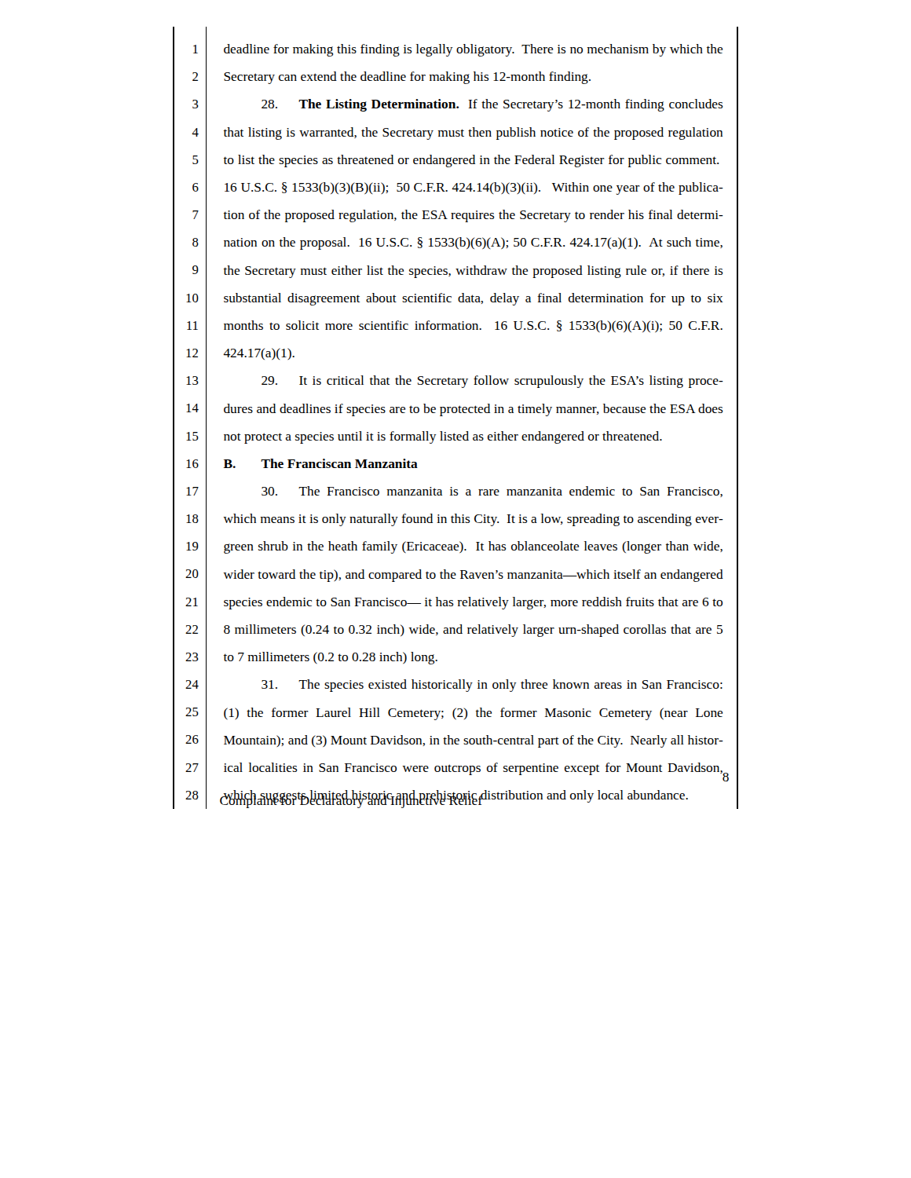1
2
3
4
5
6
7
8
9
10
11
12
13
14
15
16
17
18
19
20
21
22
23
24
25
26
27
28
deadline for making this finding is legally obligatory. There is no mechanism by which the Secretary can extend the deadline for making his 12-month finding.
28. The Listing Determination. If the Secretary’s 12-month finding concludes that listing is warranted, the Secretary must then publish notice of the proposed regulation to list the species as threatened or endangered in the Federal Register for public comment. 16 U.S.C. § 1533(b)(3)(B)(ii); 50 C.F.R. 424.14(b)(3)(ii). Within one year of the publication of the proposed regulation, the ESA requires the Secretary to render his final determination on the proposal. 16 U.S.C. § 1533(b)(6)(A); 50 C.F.R. 424.17(a)(1). At such time, the Secretary must either list the species, withdraw the proposed listing rule or, if there is substantial disagreement about scientific data, delay a final determination for up to six months to solicit more scientific information. 16 U.S.C. § 1533(b)(6)(A)(i); 50 C.F.R. 424.17(a)(1).
29. It is critical that the Secretary follow scrupulously the ESA’s listing procedures and deadlines if species are to be protected in a timely manner, because the ESA does not protect a species until it is formally listed as either endangered or threatened.
B.
The Franciscan Manzanita
30. The Francisco manzanita is a rare manzanita endemic to San Francisco, which means it is only naturally found in this City. It is a low, spreading to ascending evergreen shrub in the heath family (Ericaceae). It has oblanceolate leaves (longer than wide, wider toward the tip), and compared to the Raven’s manzanita—which itself an endangered species endemic to San Francisco— it has relatively larger, more reddish fruits that are 6 to 8 millimeters (0.24 to 0.32 inch) wide, and relatively larger urn-shaped corollas that are 5 to 7 millimeters (0.2 to 0.28 inch) long.
31. The species existed historically in only three known areas in San Francisco: (1) the former Laurel Hill Cemetery; (2) the former Masonic Cemetery (near Lone Mountain); and (3) Mount Davidson, in the south-central part of the City. Nearly all historical localities in San Francisco were outcrops of serpentine except for Mount Davidson, which suggests limited historic and prehistoric distribution and only local abundance.
Complaint for Declaratory and Injunctive Relief
8